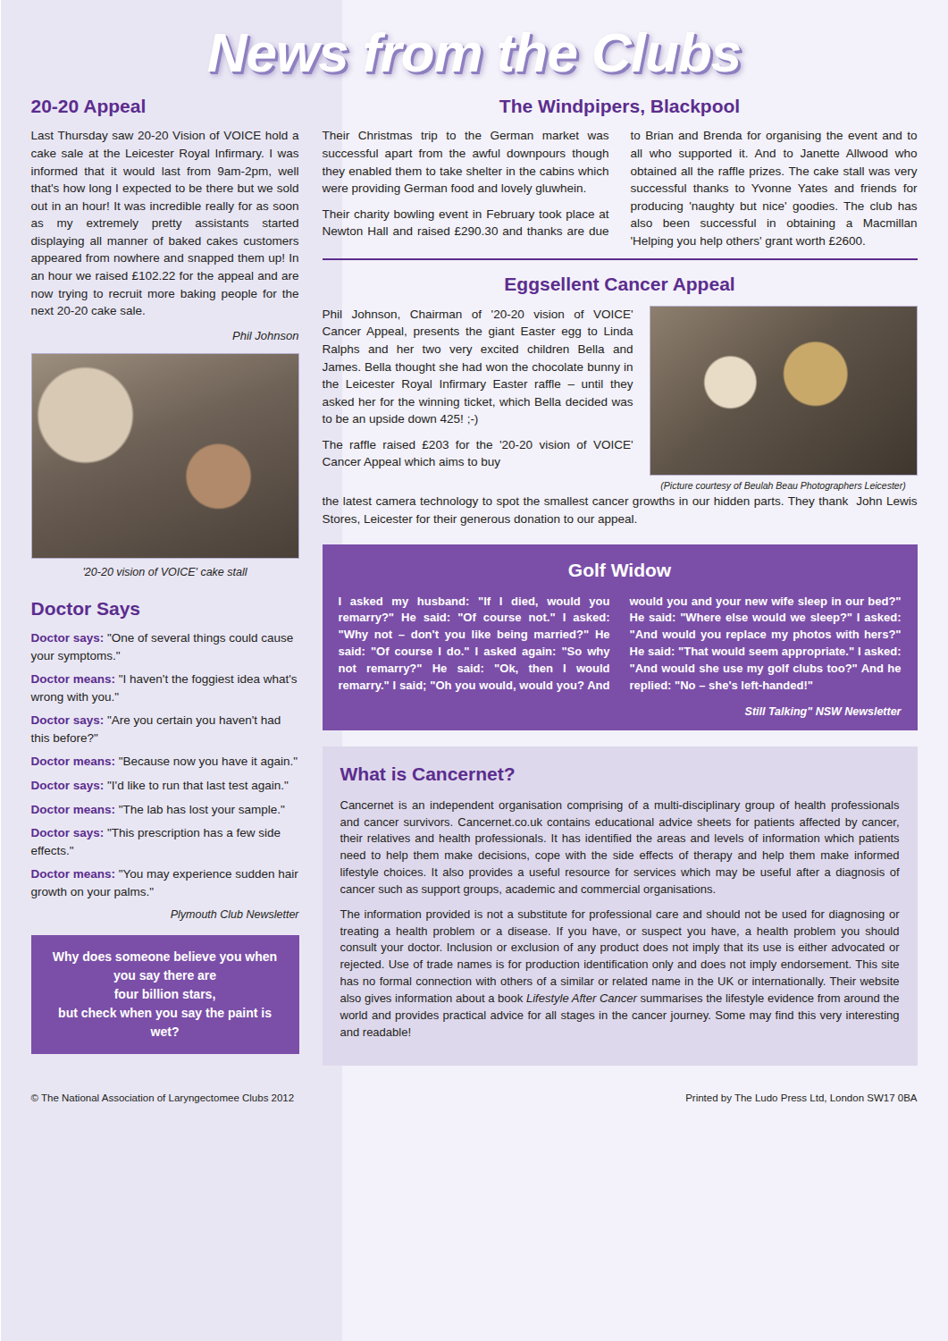News from the Clubs
20-20 Appeal
Last Thursday saw 20-20 Vision of VOICE hold a cake sale at the Leicester Royal Infirmary. I was informed that it would last from 9am-2pm, well that's how long I expected to be there but we sold out in an hour! It was incredible really for as soon as my extremely pretty assistants started displaying all manner of baked cakes customers appeared from nowhere and snapped them up! In an hour we raised £102.22 for the appeal and are now trying to recruit more baking people for the next 20-20 cake sale.
Phil Johnson
'20-20 vision of VOICE' cake stall
Doctor Says
Doctor says: "One of several things could cause your symptoms."
Doctor means: "I haven't the foggiest idea what's wrong with you."
Doctor says: "Are you certain you haven't had this before?"
Doctor means: "Because now you have it again."
Doctor says: "I'd like to run that last test again."
Doctor means: "The lab has lost your sample."
Doctor says: "This prescription has a few side effects."
Doctor means: "You may experience sudden hair growth on your palms."
Plymouth Club Newsletter
Why does someone believe you when you say there are
four billion stars,
but check when you say the paint is wet?
The Windpipers, Blackpool
Their Christmas trip to the German market was successful apart from the awful downpours though they enabled them to take shelter in the cabins which were providing German food and lovely gluwhein.
Their charity bowling event in February took place at Newton Hall and raised £290.30 and thanks are due to Brian and Brenda for organising the event and to all who supported it. And to Janette Allwood who obtained all the raffle prizes. The cake stall was very successful thanks to Yvonne Yates and friends for producing 'naughty but nice' goodies. The club has also been successful in obtaining a Macmillan 'Helping you help others' grant worth £2600.
Eggsellent Cancer Appeal
Phil Johnson, Chairman of '20-20 vision of VOICE' Cancer Appeal, presents the giant Easter egg to Linda Ralphs and her two very excited children Bella and James. Bella thought she had won the chocolate bunny in the Leicester Royal Infirmary Easter raffle – until they asked her for the winning ticket, which Bella decided was to be an upside down 425! ;-)
The raffle raised £203 for the '20-20 vision of VOICE' Cancer Appeal which aims to buy
(Picture courtesy of Beulah Beau Photographers Leicester)
the latest camera technology to spot the smallest cancer growths in our hidden parts. They thank John Lewis Stores, Leicester for their generous donation to our appeal.
Golf Widow
I asked my husband: "If I died, would you remarry?" He said: "Of course not." I asked: "Why not – don't you like being married?" He said: "Of course I do." I asked again: "So why not remarry?" He said: "Ok, then I would remarry." I said; "Oh you would, would you? And would you and your new wife sleep in our bed?" He said: "Where else would we sleep?" I asked: "And would you replace my photos with hers?" He said: "That would seem appropriate." I asked: "And would she use my golf clubs too?" And he replied: "No – she's left-handed!"
Still Talking" NSW Newsletter
What is Cancernet?
Cancernet is an independent organisation comprising of a multi-disciplinary group of health professionals and cancer survivors. Cancernet.co.uk contains educational advice sheets for patients affected by cancer, their relatives and health professionals. It has identified the areas and levels of information which patients need to help them make decisions, cope with the side effects of therapy and help them make informed lifestyle choices. It also provides a useful resource for services which may be useful after a diagnosis of cancer such as support groups, academic and commercial organisations.
The information provided is not a substitute for professional care and should not be used for diagnosing or treating a health problem or a disease. If you have, or suspect you have, a health problem you should consult your doctor. Inclusion or exclusion of any product does not imply that its use is either advocated or rejected. Use of trade names is for production identification only and does not imply endorsement. This site has no formal connection with others of a similar or related name in the UK or internationally. Their website also gives information about a book Lifestyle After Cancer summarises the lifestyle evidence from around the world and provides practical advice for all stages in the cancer journey. Some may find this very interesting and readable!
© The National Association of Laryngectomee Clubs 2012
Printed by The Ludo Press Ltd, London SW17 0BA